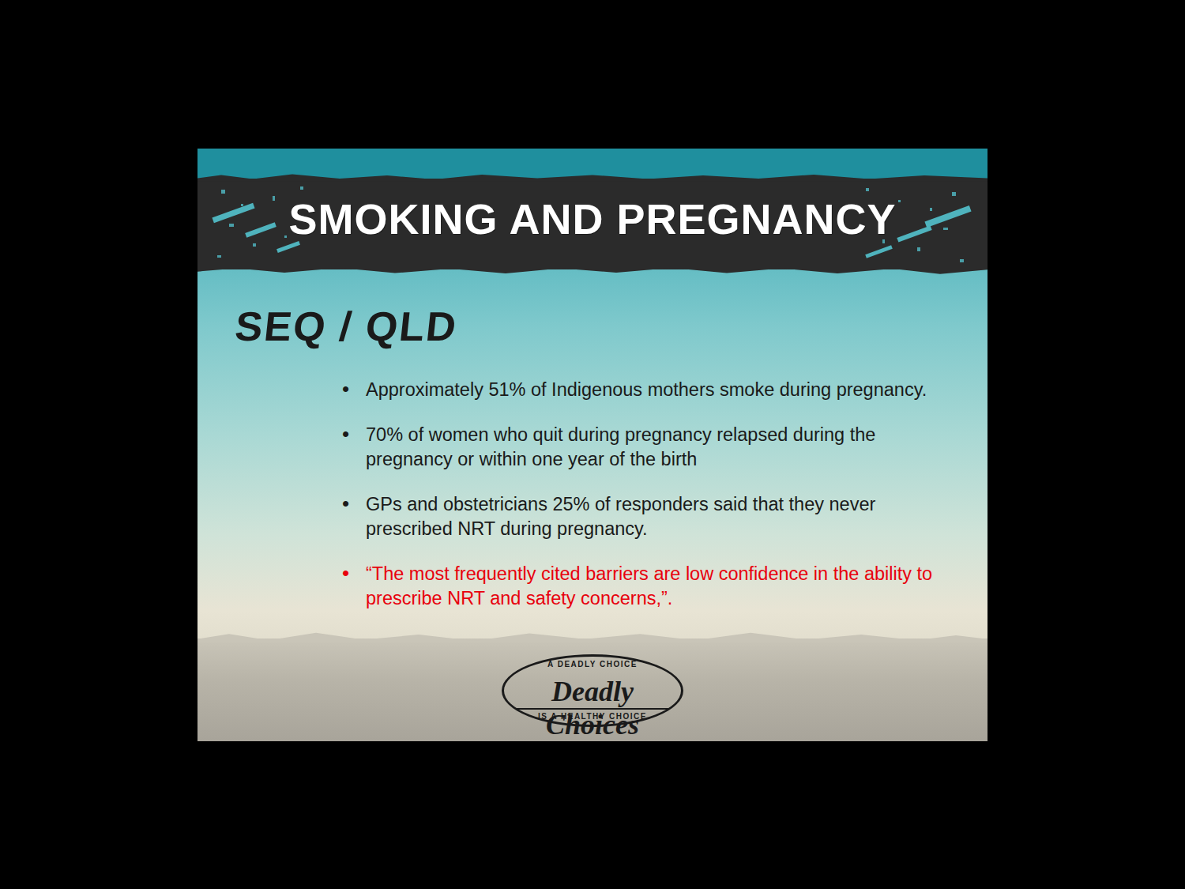Smoking and Pregnancy
SEQ / QLD
Approximately 51% of Indigenous mothers smoke during pregnancy.
70% of women who quit during pregnancy relapsed during the pregnancy or within one year of the birth
GPs and obstetricians 25% of responders said that they never prescribed NRT during pregnancy.
“The most frequently cited barriers are low confidence in the ability to prescribe NRT and safety concerns,”.
A DEADLY CHOICE
Deadly Choices
IS A HEALTHY CHOICE